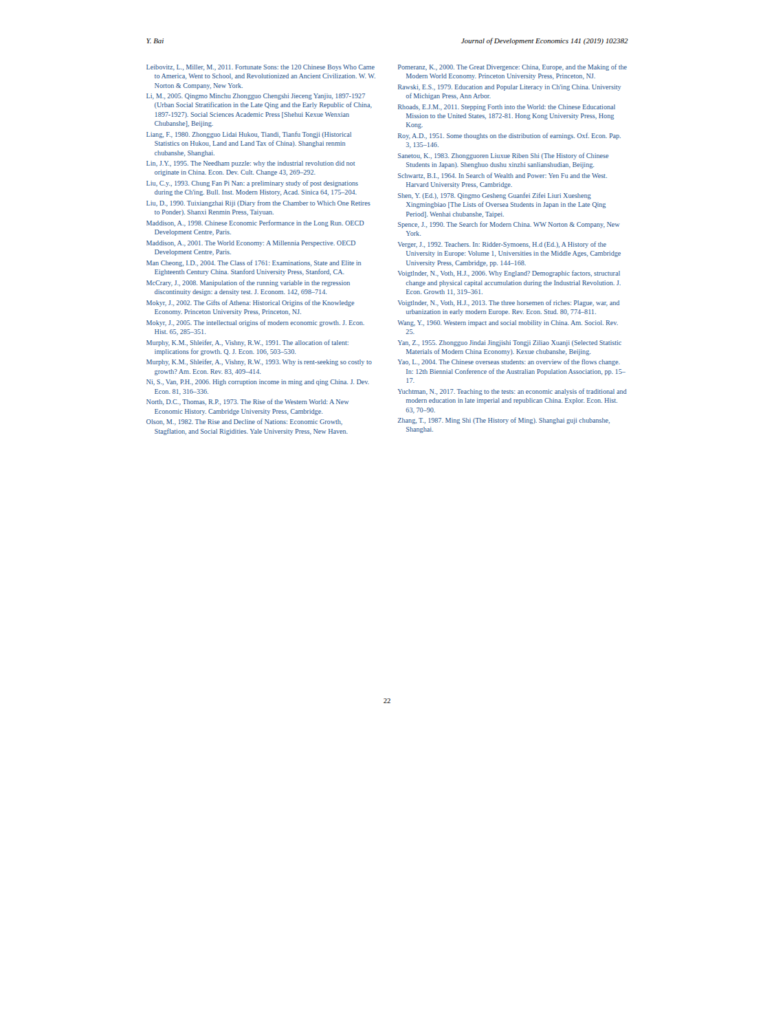Y. Bai
Journal of Development Economics 141 (2019) 102382
Leibovitz, L., Miller, M., 2011. Fortunate Sons: the 120 Chinese Boys Who Came to America, Went to School, and Revolutionized an Ancient Civilization. W. W. Norton & Company, New York.
Li, M., 2005. Qingmo Minchu Zhongguo Chengshi Jieceng Yanjiu, 1897-1927 (Urban Social Stratification in the Late Qing and the Early Republic of China, 1897-1927). Social Sciences Academic Press [Shehui Kexue Wenxian Chubanshe], Beijing.
Liang, F., 1980. Zhongguo Lidai Hukou, Tiandi, Tianfu Tongji (Historical Statistics on Hukou, Land and Land Tax of China). Shanghai renmin chubanshe, Shanghai.
Lin, J.Y., 1995. The Needham puzzle: why the industrial revolution did not originate in China. Econ. Dev. Cult. Change 43, 269–292.
Liu, C.y., 1993. Chung Fan Pi Nan: a preliminary study of post designations during the Ch'ing. Bull. Inst. Modern History, Acad. Sinica 64, 175–204.
Liu, D., 1990. Tuixiangzhai Riji (Diary from the Chamber to Which One Retires to Ponder). Shanxi Renmin Press, Taiyuan.
Maddison, A., 1998. Chinese Economic Performance in the Long Run. OECD Development Centre, Paris.
Maddison, A., 2001. The World Economy: A Millennia Perspective. OECD Development Centre, Paris.
Man Cheong, I.D., 2004. The Class of 1761: Examinations, State and Elite in Eighteenth Century China. Stanford University Press, Stanford, CA.
McCrary, J., 2008. Manipulation of the running variable in the regression discontinuity design: a density test. J. Econom. 142, 698–714.
Mokyr, J., 2002. The Gifts of Athena: Historical Origins of the Knowledge Economy. Princeton University Press, Princeton, NJ.
Mokyr, J., 2005. The intellectual origins of modern economic growth. J. Econ. Hist. 65, 285–351.
Murphy, K.M., Shleifer, A., Vishny, R.W., 1991. The allocation of talent: implications for growth. Q. J. Econ. 106, 503–530.
Murphy, K.M., Shleifer, A., Vishny, R.W., 1993. Why is rent-seeking so costly to growth? Am. Econ. Rev. 83, 409–414.
Ni, S., Van, P.H., 2006. High corruption income in ming and qing China. J. Dev. Econ. 81, 316–336.
North, D.C., Thomas, R.P., 1973. The Rise of the Western World: A New Economic History. Cambridge University Press, Cambridge.
Olson, M., 1982. The Rise and Decline of Nations: Economic Growth, Stagflation, and Social Rigidities. Yale University Press, New Haven.
Pomeranz, K., 2000. The Great Divergence: China, Europe, and the Making of the Modern World Economy. Princeton University Press, Princeton, NJ.
Rawski, E.S., 1979. Education and Popular Literacy in Ch'ing China. University of Michigan Press, Ann Arbor.
Rhoads, E.J.M., 2011. Stepping Forth into the World: the Chinese Educational Mission to the United States, 1872-81. Hong Kong University Press, Hong Kong.
Roy, A.D., 1951. Some thoughts on the distribution of earnings. Oxf. Econ. Pap. 3, 135–146.
Sanetou, K., 1983. Zhongguoren Liuxue Riben Shi (The History of Chinese Students in Japan). Shenghuo dushu xinzhi sanlianshudian, Beijing.
Schwartz, B.I., 1964. In Search of Wealth and Power: Yen Fu and the West. Harvard University Press, Cambridge.
Shen, Y. (Ed.), 1978. Qingmo Gesheng Guanfei Zifei Liuri Xuesheng Xingmingbiao [The Lists of Oversea Students in Japan in the Late Qing Period]. Wenhai chubanshe, Taipei.
Spence, J., 1990. The Search for Modern China. WW Norton & Company, New York.
Verger, J., 1992. Teachers. In: Ridder-Symoens, H.d (Ed.), A History of the University in Europe: Volume 1, Universities in the Middle Ages, Cambridge University Press, Cambridge, pp. 144–168.
Voigtlnder, N., Voth, H.J., 2006. Why England? Demographic factors, structural change and physical capital accumulation during the Industrial Revolution. J. Econ. Growth 11, 319–361.
Voigtlnder, N., Voth, H.J., 2013. The three horsemen of riches: Plague, war, and urbanization in early modern Europe. Rev. Econ. Stud. 80, 774–811.
Wang, Y., 1960. Western impact and social mobility in China. Am. Sociol. Rev. 25.
Yan, Z., 1955. Zhongguo Jindai Jingjishi Tongji Ziliao Xuanji (Selected Statistic Materials of Modern China Economy). Kexue chubanshe, Beijing.
Yao, L., 2004. The Chinese overseas students: an overview of the flows change. In: 12th Biennial Conference of the Australian Population Association, pp. 15–17.
Yuchtman, N., 2017. Teaching to the tests: an economic analysis of traditional and modern education in late imperial and republican China. Explor. Econ. Hist. 63, 70–90.
Zhang, T., 1987. Ming Shi (The History of Ming). Shanghai guji chubanshe, Shanghai.
22